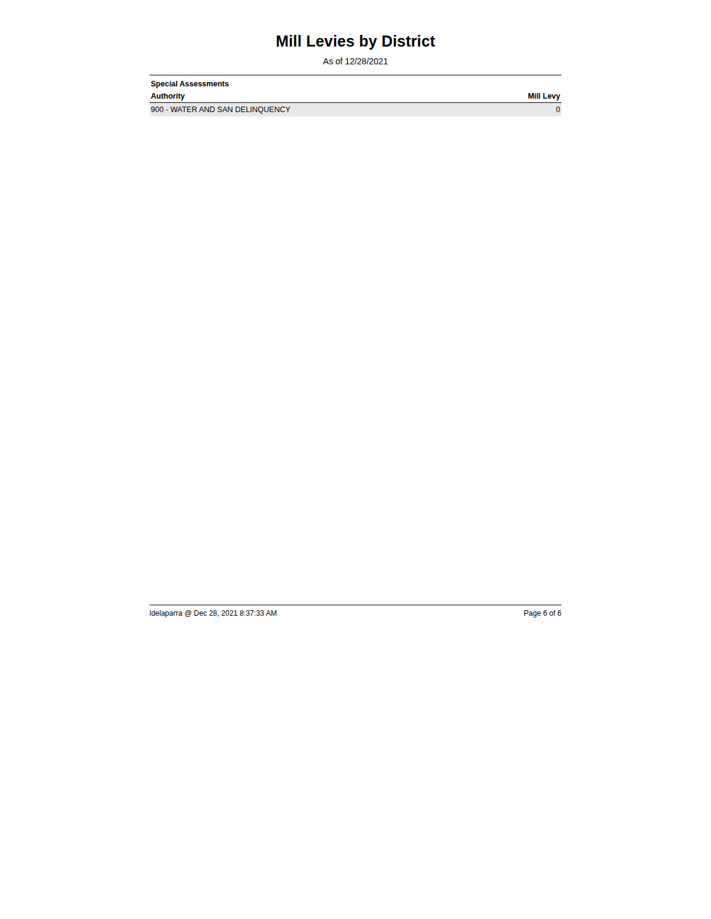Mill Levies by District
As of 12/28/2021
Special Assessments
| Authority | Mill Levy |
| --- | --- |
| 900 - WATER AND SAN DELINQUENCY | 0 |
ldelaparra @ Dec 28, 2021 8:37:33 AM Page 6 of 6